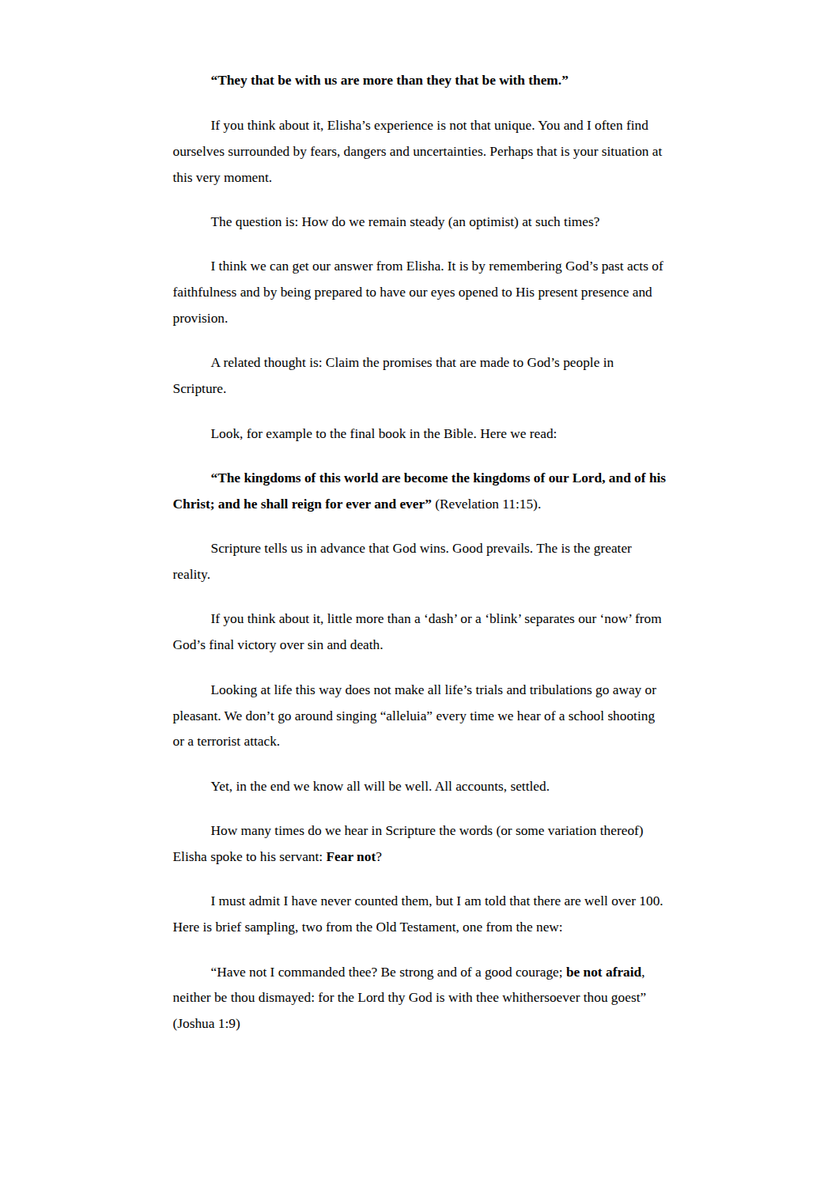“They that be with us are more than they that be with them.”
If you think about it, Elisha’s experience is not that unique. You and I often find ourselves surrounded by fears, dangers and uncertainties. Perhaps that is your situation at this very moment.
The question is: How do we remain steady (an optimist) at such times?
I think we can get our answer from Elisha. It is by remembering God’s past acts of faithfulness and by being prepared to have our eyes opened to His present presence and provision.
A related thought is: Claim the promises that are made to God’s people in Scripture.
Look, for example to the final book in the Bible. Here we read:
“The kingdoms of this world are become the kingdoms of our Lord, and of his Christ; and he shall reign for ever and ever” (Revelation 11:15).
Scripture tells us in advance that God wins. Good prevails. The is the greater reality.
If you think about it, little more than a ‘dash’ or a ‘blink’ separates our ‘now’ from God’s final victory over sin and death.
Looking at life this way does not make all life’s trials and tribulations go away or pleasant. We don’t go around singing “alleluia” every time we hear of a school shooting or a terrorist attack.
Yet, in the end we know all will be well. All accounts, settled.
How many times do we hear in Scripture the words (or some variation thereof) Elisha spoke to his servant: Fear not?
I must admit I have never counted them, but I am told that there are well over 100. Here is brief sampling, two from the Old Testament, one from the new:
“Have not I commanded thee? Be strong and of a good courage; be not afraid, neither be thou dismayed: for the Lord thy God is with thee whithersoever thou goest” (Joshua 1:9)